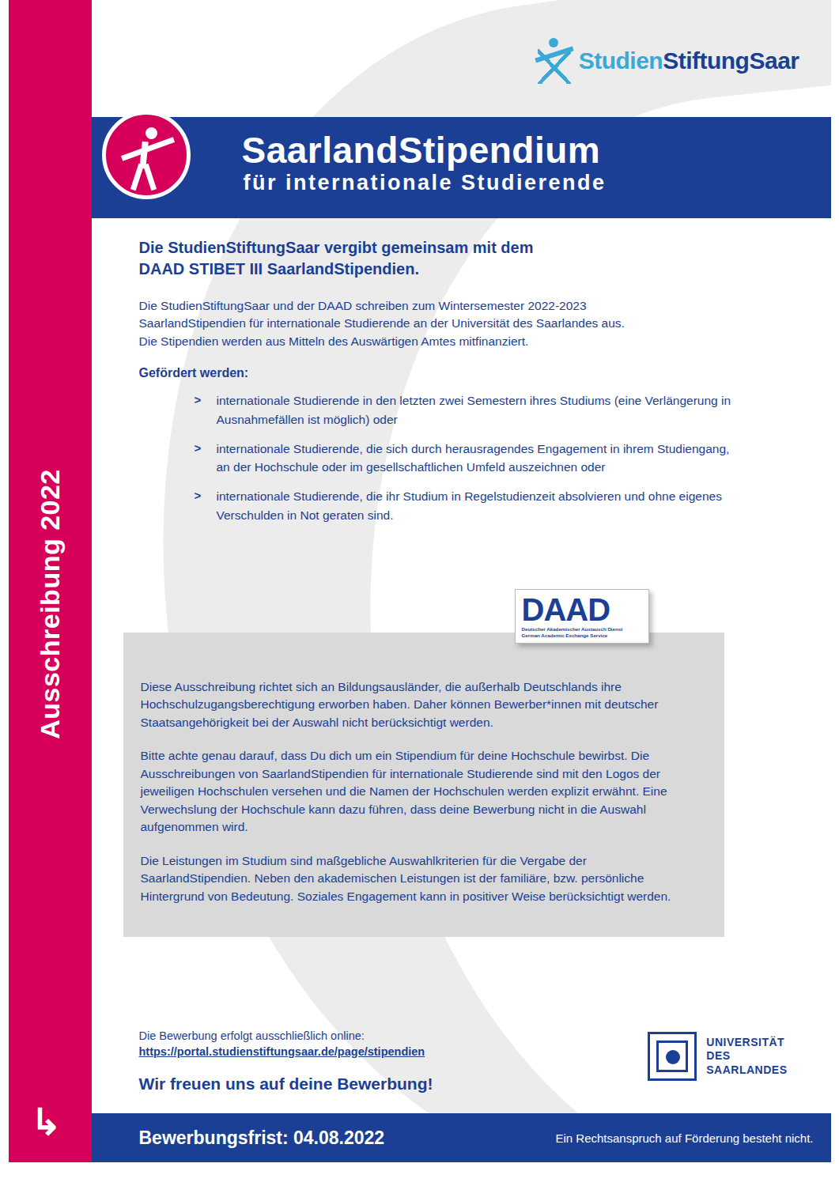Ausschreibung 2022
↳
StudienStiftungSaar
SaarlandStipendium
für internationale Studierende
Die StudienStiftungSaar vergibt gemeinsam mit dem
DAAD STIBET III SaarlandStipendien.
Die StudienStiftungSaar und der DAAD schreiben zum Wintersemester 2022-2023 SaarlandStipendien für internationale Studierende an der Universität des Saarlandes aus. Die Stipendien werden aus Mitteln des Auswärtigen Amtes mitfinanziert.
Gefördert werden:
internationale Studierende in den letzten zwei Semestern ihres Studiums (eine Verlängerung in Ausnahmefällen ist möglich) oder
internationale Studierende, die sich durch herausragendes Engagement in ihrem Studiengang, an der Hochschule oder im gesellschaftlichen Umfeld auszeichnen oder
internationale Studierende, die ihr Studium in Regelstudienzeit absolvieren und ohne eigenes Verschulden in Not geraten sind.
DAAD
Deutscher Akademischer Austausch Dienst
German Academic Exchange Service
Diese Ausschreibung richtet sich an Bildungsausländer, die außerhalb Deutschlands ihre Hochschulzugangsberechtigung erworben haben. Daher können Bewerber*innen mit deutscher Staatsangehörigkeit bei der Auswahl nicht berücksichtigt werden.
Bitte achte genau darauf, dass Du dich um ein Stipendium für deine Hochschule bewirbst. Die Ausschreibungen von SaarlandStipendien für internationale Studierende sind mit den Logos der jeweiligen Hochschulen versehen und die Namen der Hochschulen werden explizit erwähnt. Eine Verwechslung der Hochschule kann dazu führen, dass deine Bewerbung nicht in die Auswahl aufgenommen wird.
Die Leistungen im Studium sind maßgebliche Auswahlkriterien für die Vergabe der SaarlandStipendien. Neben den akademischen Leistungen ist der familiäre, bzw. persönliche Hintergrund von Bedeutung. Soziales Engagement kann in positiver Weise berücksichtigt werden.
Die Bewerbung erfolgt ausschließlich online:
https://portal.studienstiftungsaar.de/page/stipendien
Wir freuen uns auf deine Bewerbung!
UNIVERSITÄT
DES
SAARLANDES
Bewerbungsfrist: 04.08.2022
Ein Rechtsanspruch auf Förderung besteht nicht.